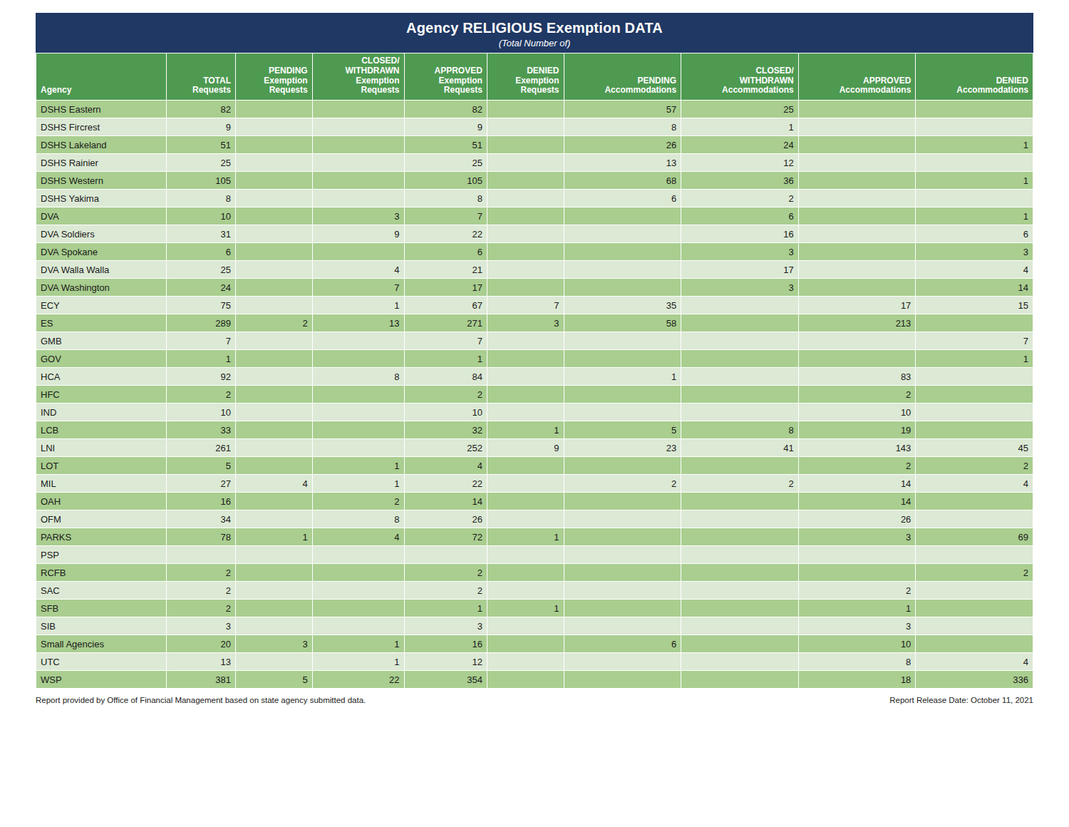Agency RELIGIOUS Exemption DATA (Total Number of)
| Agency | TOTAL Requests | PENDING Exemption Requests | CLOSED/ WITHDRAWN Exemption Requests | APPROVED Exemption Requests | DENIED Exemption Requests | PENDING Accommodations | CLOSED/ WITHDRAWN Accommodations | APPROVED Accommodations | DENIED Accommodations |
| --- | --- | --- | --- | --- | --- | --- | --- | --- | --- |
| DSHS Eastern | 82 | | | 82 | | 57 | 25 | | |
| DSHS Fircrest | 9 | | | 9 | | 8 | 1 | | |
| DSHS Lakeland | 51 | | | 51 | | 26 | 24 | | 1 |
| DSHS Rainier | 25 | | | 25 | | 13 | 12 | | |
| DSHS Western | 105 | | | 105 | | 68 | 36 | | 1 |
| DSHS Yakima | 8 | | | 8 | | 6 | 2 | | |
| DVA | 10 | | 3 | 7 | | | 6 | | 1 |
| DVA Soldiers | 31 | | 9 | 22 | | | 16 | | 6 |
| DVA Spokane | 6 | | | 6 | | | 3 | | 3 |
| DVA Walla Walla | 25 | | 4 | 21 | | | 17 | | 4 |
| DVA Washington | 24 | | 7 | 17 | | | 3 | | 14 |
| ECY | 75 | | 1 | 67 | 7 | 35 | | 17 | 15 |
| ES | 289 | 2 | 13 | 271 | 3 | 58 | | 213 | |
| GMB | 7 | | | 7 | | | | | 7 |
| GOV | 1 | | | 1 | | | | | 1 |
| HCA | 92 | | 8 | 84 | | 1 | | 83 | |
| HFC | 2 | | | 2 | | | | 2 | |
| IND | 10 | | | 10 | | | | 10 | |
| LCB | 33 | | | 32 | 1 | 5 | 8 | 19 | |
| LNI | 261 | | | 252 | 9 | 23 | 41 | 143 | 45 |
| LOT | 5 | | 1 | 4 | | | | 2 | 2 |
| MIL | 27 | 4 | 1 | 22 | | 2 | 2 | 14 | 4 |
| OAH | 16 | | 2 | 14 | | | | 14 | |
| OFM | 34 | | 8 | 26 | | | | 26 | |
| PARKS | 78 | 1 | 4 | 72 | 1 | | | 3 | 69 |
| PSP | | | | | | | | | |
| RCFB | 2 | | | 2 | | | | | 2 |
| SAC | 2 | | | 2 | | | | 2 | |
| SFB | 2 | | | 1 | 1 | | | 1 | |
| SIB | 3 | | | 3 | | | | 3 | |
| Small Agencies | 20 | 3 | 1 | 16 | | 6 | | 10 | |
| UTC | 13 | | 1 | 12 | | | | 8 | 4 |
| WSP | 381 | 5 | 22 | 354 | | | | 18 | 336 |
Report provided by Office of Financial Management based on state agency submitted data. Report Release Date: October 11, 2021